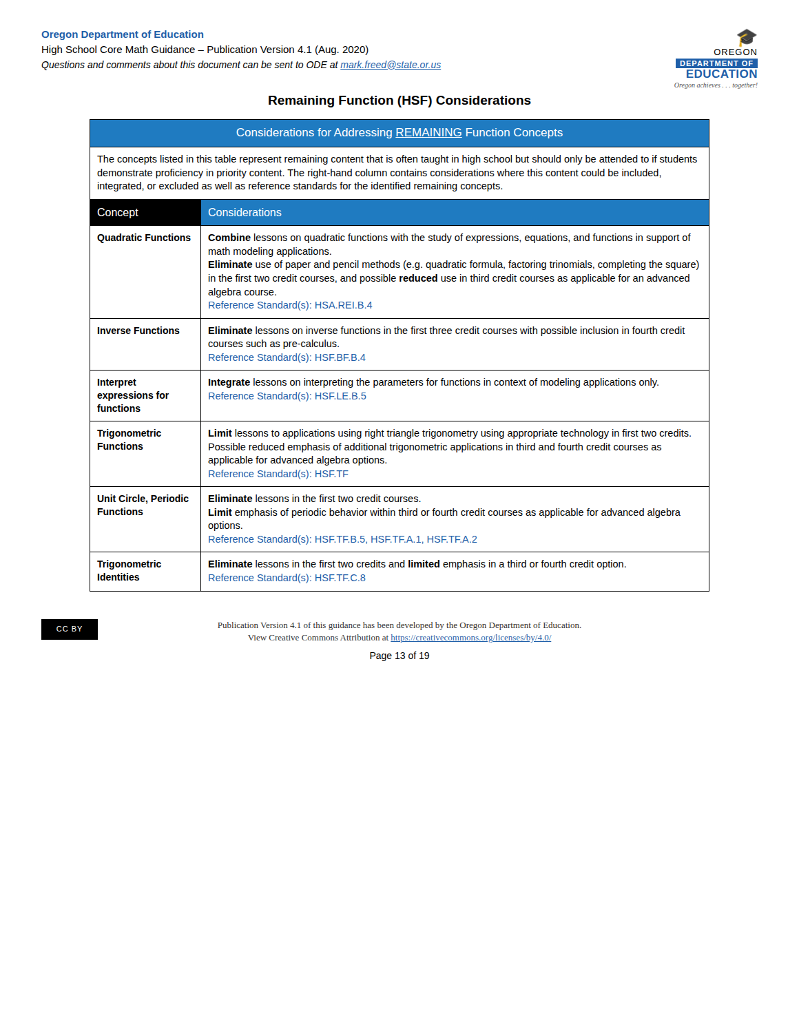Oregon Department of Education
High School Core Math Guidance – Publication Version 4.1 (Aug. 2020)
Questions and comments about this document can be sent to ODE at mark.freed@state.or.us
🎓
OREGON
DEPARTMENT OF
EDUCATION
Oregon achieves . . . together!
Remaining Function (HSF) Considerations
| Considerations for Addressing REMAINING Function Concepts |
| The concepts listed in this table represent remaining content that is often taught in high school but should only be attended to if students demonstrate proficiency in priority content. The right-hand column contains considerations where this content could be included, integrated, or excluded as well as reference standards for the identified remaining concepts. |
| Concept | Considerations |
| Quadratic Functions | Combine lessons on quadratic functions with the study of expressions, equations, and functions in support of math modeling applications. Eliminate use of paper and pencil methods (e.g. quadratic formula, factoring trinomials, completing the square) in the first two credit courses, and possible reduced use in third credit courses as applicable for an advanced algebra course. Reference Standard(s): HSA.REI.B.4 |
| Inverse Functions | Eliminate lessons on inverse functions in the first three credit courses with possible inclusion in fourth credit courses such as pre-calculus. Reference Standard(s): HSF.BF.B.4 |
| Interpret expressions for functions | Integrate lessons on interpreting the parameters for functions in context of modeling applications only. Reference Standard(s): HSF.LE.B.5 |
| Trigonometric Functions | Limit lessons to applications using right triangle trigonometry using appropriate technology in first two credits. Possible reduced emphasis of additional trigonometric applications in third and fourth credit courses as applicable for advanced algebra options. Reference Standard(s): HSF.TF |
| Unit Circle, Periodic Functions | Eliminate lessons in the first two credit courses. Limit emphasis of periodic behavior within third or fourth credit courses as applicable for advanced algebra options. Reference Standard(s): HSF.TF.B.5, HSF.TF.A.1, HSF.TF.A.2 |
| Trigonometric Identities | Eliminate lessons in the first two credits and limited emphasis in a third or fourth credit option. Reference Standard(s): HSF.TF.C.8 |
CC BY
Publication Version 4.1 of this guidance has been developed by the Oregon Department of Education.
View Creative Commons Attribution at https://creativecommons.org/licenses/by/4.0/
Page 13 of 19